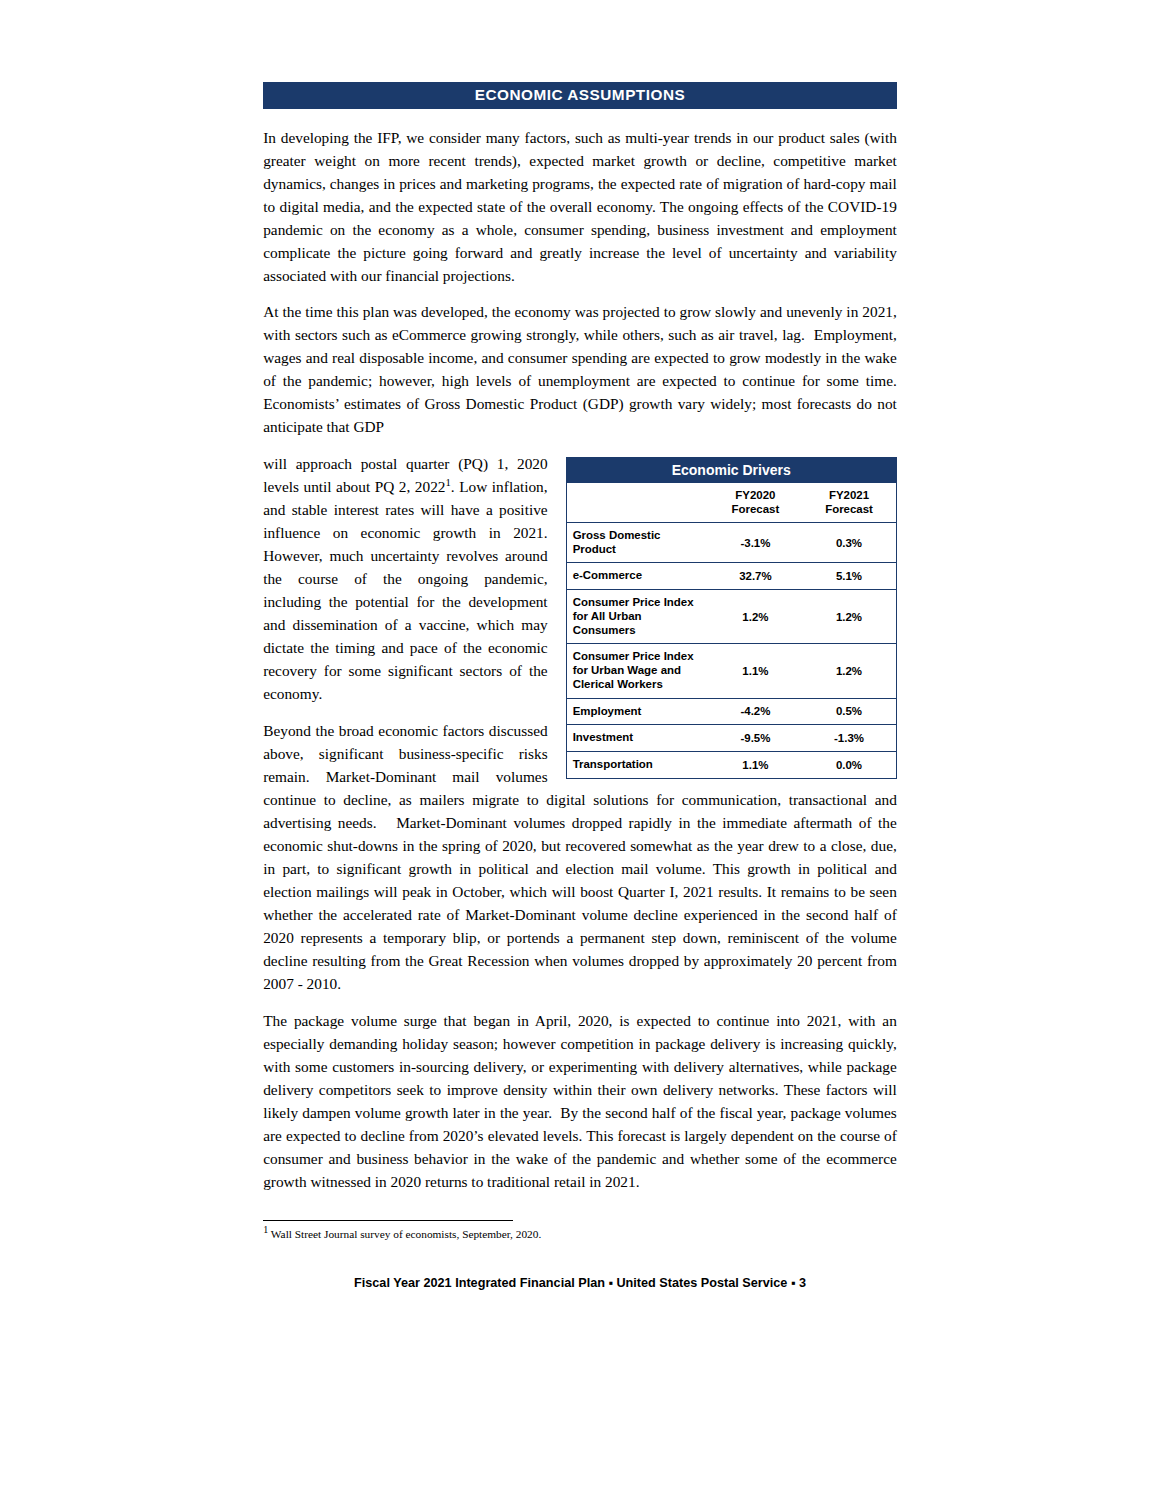ECONOMIC ASSUMPTIONS
In developing the IFP, we consider many factors, such as multi-year trends in our product sales (with greater weight on more recent trends), expected market growth or decline, competitive market dynamics, changes in prices and marketing programs, the expected rate of migration of hard-copy mail to digital media, and the expected state of the overall economy. The ongoing effects of the COVID-19 pandemic on the economy as a whole, consumer spending, business investment and employment complicate the picture going forward and greatly increase the level of uncertainty and variability associated with our financial projections.
At the time this plan was developed, the economy was projected to grow slowly and unevenly in 2021, with sectors such as eCommerce growing strongly, while others, such as air travel, lag. Employment, wages and real disposable income, and consumer spending are expected to grow modestly in the wake of the pandemic; however, high levels of unemployment are expected to continue for some time. Economists’ estimates of Gross Domestic Product (GDP) growth vary widely; most forecasts do not anticipate that GDP
Economic Drivers
| | FY2020 Forecast | FY2021 Forecast |
| --- | --- | --- |
| Gross Domestic Product | -3.1% | 0.3% |
| e-Commerce | 32.7% | 5.1% |
| Consumer Price Index for All Urban Consumers | 1.2% | 1.2% |
| Consumer Price Index for Urban Wage and Clerical Workers | 1.1% | 1.2% |
| Employment | -4.2% | 0.5% |
| Investment | -9.5% | -1.3% |
| Transportation | 1.1% | 0.0% |
will approach postal quarter (PQ) 1, 2020 levels until about PQ 2, 20221. Low inflation, and stable interest rates will have a positive influence on economic growth in 2021. However, much uncertainty revolves around the course of the ongoing pandemic, including the potential for the development and dissemination of a vaccine, which may dictate the timing and pace of the economic recovery for some significant sectors of the economy.
Beyond the broad economic factors discussed above, significant business-specific risks remain. Market-Dominant mail volumes continue to decline, as mailers migrate to digital solutions for communication, transactional and advertising needs. Market-Dominant volumes dropped rapidly in the immediate aftermath of the economic shut-downs in the spring of 2020, but recovered somewhat as the year drew to a close, due, in part, to significant growth in political and election mail volume. This growth in political and election mailings will peak in October, which will boost Quarter I, 2021 results. It remains to be seen whether the accelerated rate of Market-Dominant volume decline experienced in the second half of 2020 represents a temporary blip, or portends a permanent step down, reminiscent of the volume decline resulting from the Great Recession when volumes dropped by approximately 20 percent from 2007 - 2010.
The package volume surge that began in April, 2020, is expected to continue into 2021, with an especially demanding holiday season; however competition in package delivery is increasing quickly, with some customers in-sourcing delivery, or experimenting with delivery alternatives, while package delivery competitors seek to improve density within their own delivery networks. These factors will likely dampen volume growth later in the year. By the second half of the fiscal year, package volumes are expected to decline from 2020’s elevated levels. This forecast is largely dependent on the course of consumer and business behavior in the wake of the pandemic and whether some of the ecommerce growth witnessed in 2020 returns to traditional retail in 2021.
1 Wall Street Journal survey of economists, September, 2020.
Fiscal Year 2021 Integrated Financial Plan ▪ United States Postal Service ▪ 3